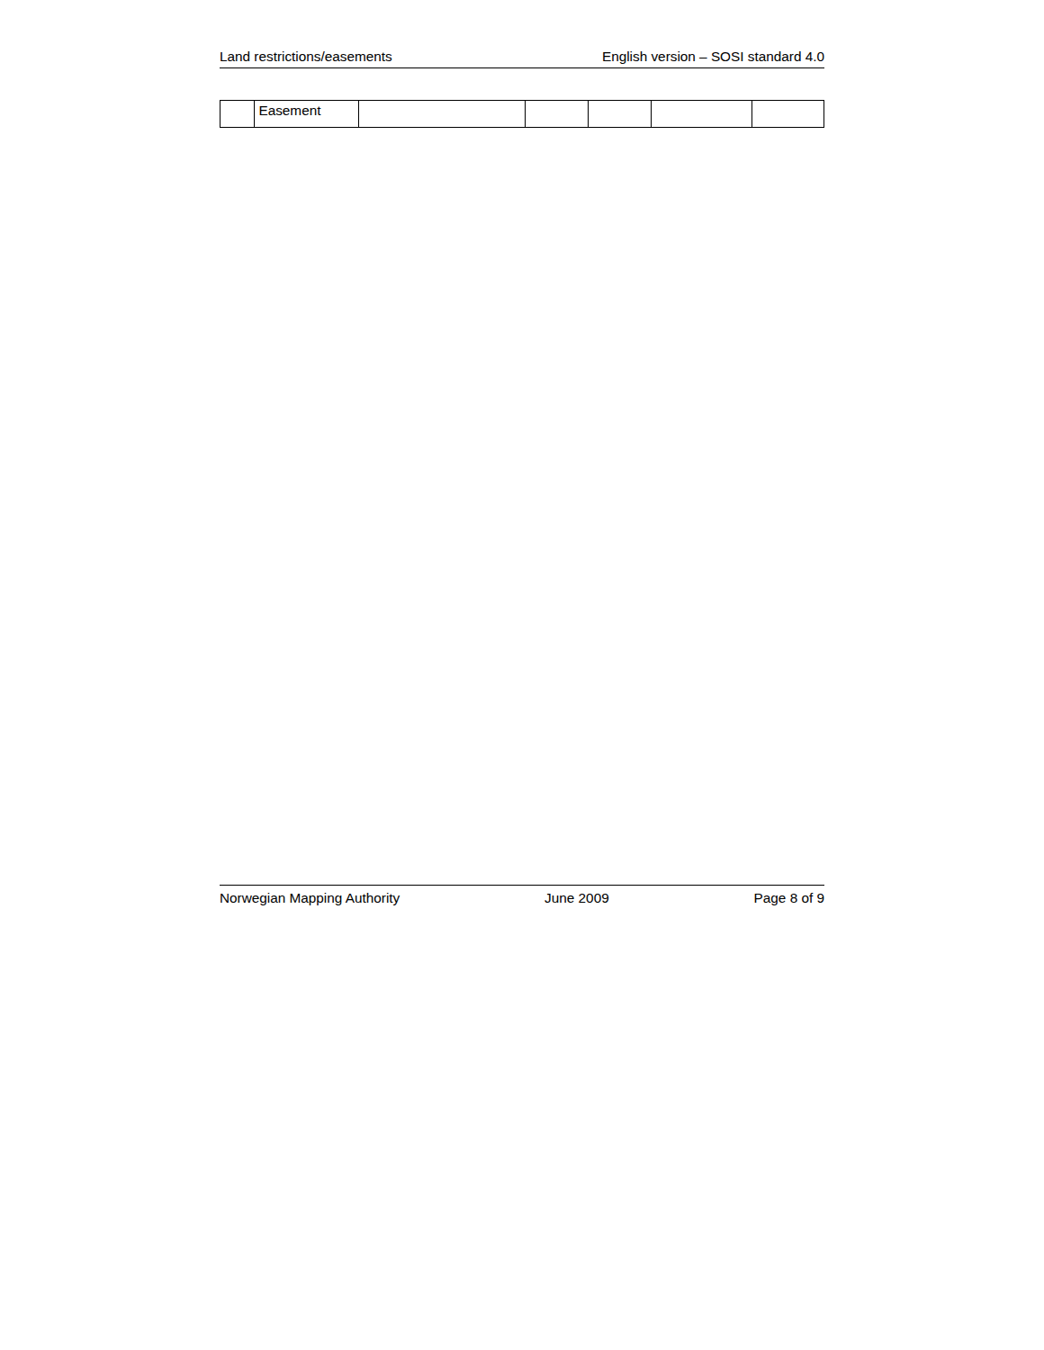Land restrictions/easements
English version – SOSI standard 4.0
| | Easement | | | | | |
Norwegian Mapping Authority
June 2009
Page 8 of 9